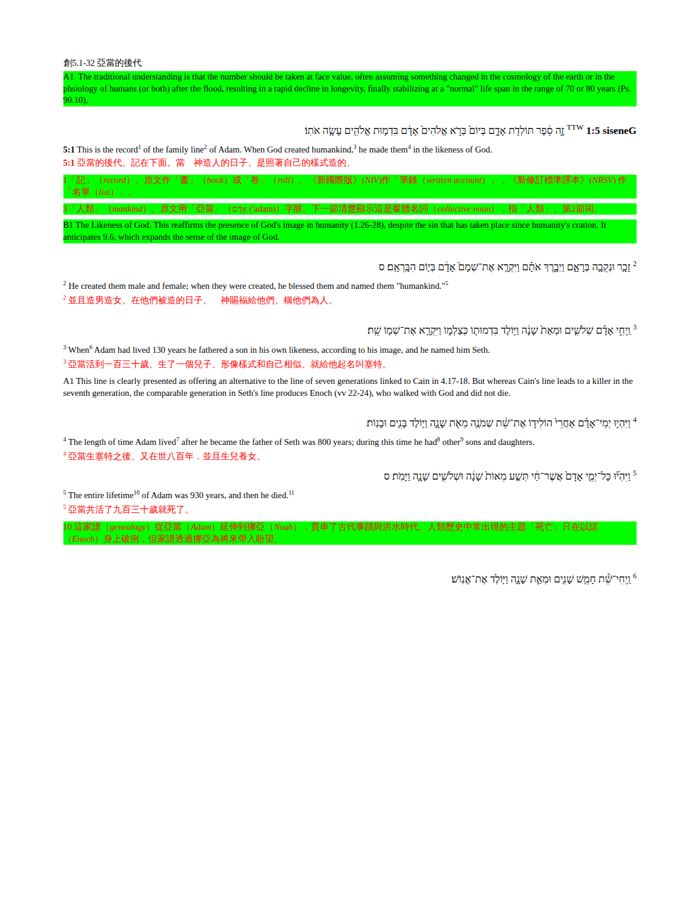創5.1-32 亞當的後代
A1 The traditional understanding is that the number should be taken at face value, often assuming something changed in the cosmology of the earth or in the phsiology of humans (or both) after the flood, resulting in a rapid decline in longevity, finally stabilizing at a "normal" life span in the range of 70 or 80 years (Ps. 90.10),
Genesis 5:1 WTT זֶ֣ה סֵ֔פֶר תּוֹלְדֹ֖ת אָדָ֑ם בְּיוֹם֙ בְּרֹ֣א אֱלֹהִים֙ אָדָ֔ם בִּדְמ֥וּת אֱלֹהִ֖ים עָשָׂ֥ה אֹתֽוֹ׃
5:1 This is the record1 of the family line2 of Adam. When God created humankind,3 he made them4 in the likeness of God.
5:1 亞當的後代、記在下面。當　神造人的日子、是照著自己的樣式造的、
1「記」（record）。原文作「書」（book）或「卷」（roll）。《新國際版》(NIV)作「筆錄（written account）」，《新修訂標準譯本》(NRSV) 作「名單（list）」。
3「人類」（mankind）。原文用「亞當」（אָדָם ('adam)）字眼。下一節清楚顯示這是羣體名詞（collective noun），指「人類」。第2節同。
B1 The Likeness of God. This reaffirms the presence of God's image in humanity (1.26-28), despite the sin that has taken place since humanity's cration. It anticipates 9.6, which expands the sense of the image of God.
2 זָכָ֥ר וּנְקֵבָ֖ה בְּרָאָ֑ם וַיְבָ֣רֶךְ אֹתָ֗ם וַיִּקְרָ֤א אֶת־שְׁמָם֙ אָדָ֔ם בְּי֖וֹם הִבָּֽרְאָֽם׃ ס
2 He created them male and female; when they were created, he blessed them and named them "humankind."5
2 並且造男造女、在他們被造的日子、　神賜福給他們、稱他們為人。
3 וַֽיְחִ֣י אָדָ֗ם שְׁלֹשִׁ֤ים וּמְאַת֙ שָׁנָ֔ה וַיּ֥וֹלֶד בִּדְמוּת֖וֹ כְּצַלְמ֑וֹ וַיִּקְרָ֥א אֶת־שְׁמ֖וֹ שֵֽׁת׃
3 When6 Adam had lived 130 years he fathered a son in his own likeness, according to his image, and he named him Seth.
3 亞當活到一百三十歲、生了一個兒子、形像樣式和自己相似、就給他起名叫塞特。
A1 This line is clearly presented as offering an alternative to the line of seven generations linked to Cain in 4.17-18. But whereas Cain's line leads to a killer in the seventh generation, the comparable generation in Seth's line produces Enoch (vv 22-24), who walked with God and did not die.
4 וַיִּהְי֣וּ יְמֵי־אָדָ֗ם אַחֲרֵי֙ הוֹלִיד֣וֹ אֶת־שֵׁ֔ת שְׁמֹנֶ֥ה מֵאֹ֖ת שָׁנָ֑ה וַיּ֥וֹלֶד בָּנִ֖ים וּבָנֽוֹת׃
4 The length of time Adam lived7 after he became the father of Seth was 800 years; during this time he had8 other9 sons and daughters.
4 亞當生塞特之後、又在世八百年．並且生兒養女。
5 וַיִּהְי֞וּ כָּל־יְמֵ֤י אָדָם֙ אֲשֶׁר־חַ֔י תְּשַׁ֤ע מֵאוֹת֙ שָׁנָ֔ה וּשְׁלֹשִׁ֖ים שָׁנָ֑ה וַיָּמֹֽת׃ ס
5 The entire lifetime10 of Adam was 930 years, and then he died.11
5 亞當共活了九百三十歲就死了。
10 這家譜（genealogy）從亞當（Adam）延伸到挪亞（Noah），貫串了古代事蹟與洪水時代。人類歷史中常出現的主題「死亡」只在以諾（Enoch）身上破例，但家譜透過挪亞為將來帶入盼望。
6 וַֽיְחִי־שֵׁ֕ת חָמֵ֥שׁ שָׁנִ֖ים וּמְאַ֣ת שָׁנָ֑ה וַיּ֖וֹלֶד אֶת־אֱנֽוֹשׁ׃